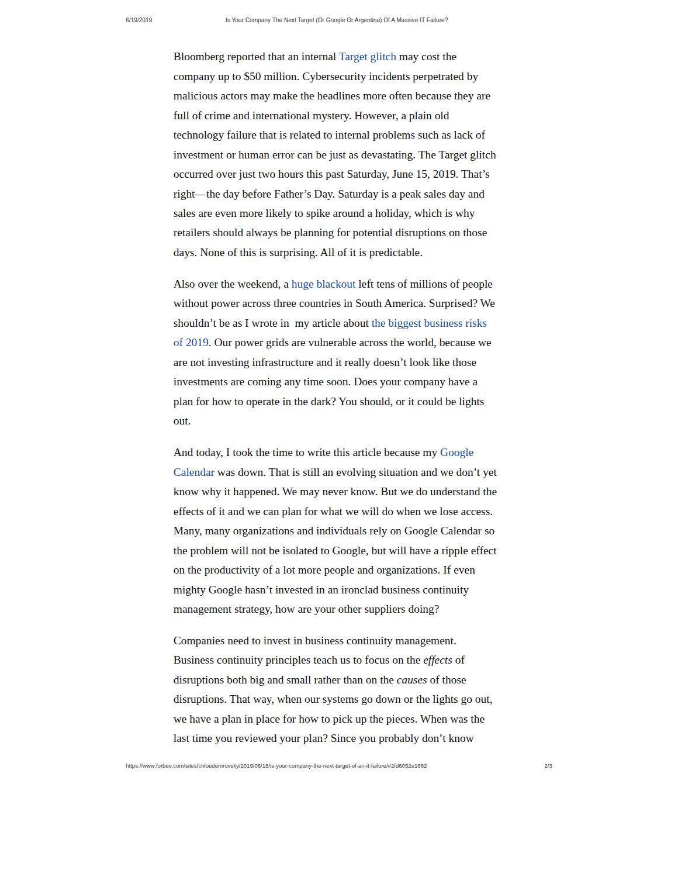6/19/2019
Is Your Company The Next Target (Or Google Or Argentina) Of A Massive IT Failure?
Bloomberg reported that an internal Target glitch may cost the company up to $50 million. Cybersecurity incidents perpetrated by malicious actors may make the headlines more often because they are full of crime and international mystery. However, a plain old technology failure that is related to internal problems such as lack of investment or human error can be just as devastating. The Target glitch occurred over just two hours this past Saturday, June 15, 2019. That’s right—the day before Father’s Day. Saturday is a peak sales day and sales are even more likely to spike around a holiday, which is why retailers should always be planning for potential disruptions on those days. None of this is surprising. All of it is predictable.
Also over the weekend, a huge blackout left tens of millions of people without power across three countries in South America. Surprised? We shouldn’t be as I wrote in my article about the biggest business risks of 2019. Our power grids are vulnerable across the world, because we are not investing infrastructure and it really doesn’t look like those investments are coming any time soon. Does your company have a plan for how to operate in the dark? You should, or it could be lights out.
And today, I took the time to write this article because my Google Calendar was down. That is still an evolving situation and we don’t yet know why it happened. We may never know. But we do understand the effects of it and we can plan for what we will do when we lose access. Many, many organizations and individuals rely on Google Calendar so the problem will not be isolated to Google, but will have a ripple effect on the productivity of a lot more people and organizations. If even mighty Google hasn’t invested in an ironclad business continuity management strategy, how are your other suppliers doing?
Companies need to invest in business continuity management. Business continuity principles teach us to focus on the effects of disruptions both big and small rather than on the causes of those disruptions. That way, when our systems go down or the lights go out, we have a plan in place for how to pick up the pieces. When was the last time you reviewed your plan? Since you probably don’t know
https://www.forbes.com/sites/chloedemrovsky/2019/06/18/is-your-company-the-next-target-of-an-it-failure/#2fd6052e1682
2/3